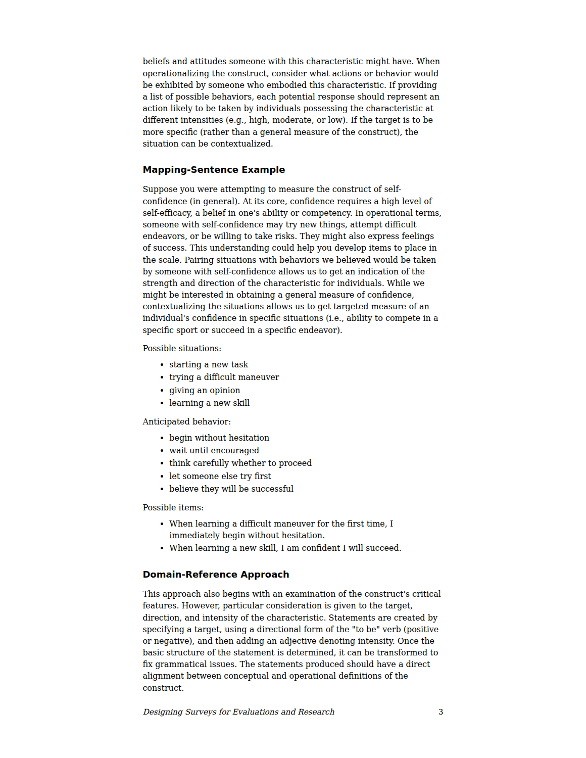beliefs and attitudes someone with this characteristic might have. When operationalizing the construct, consider what actions or behavior would be exhibited by someone who embodied this characteristic. If providing a list of possible behaviors, each potential response should represent an action likely to be taken by individuals possessing the characteristic at different intensities (e.g., high, moderate, or low). If the target is to be more specific (rather than a general measure of the construct), the situation can be contextualized.
Mapping-Sentence Example
Suppose you were attempting to measure the construct of self-confidence (in general). At its core, confidence requires a high level of self-efficacy, a belief in one's ability or competency. In operational terms, someone with self-confidence may try new things, attempt difficult endeavors, or be willing to take risks. They might also express feelings of success. This understanding could help you develop items to place in the scale. Pairing situations with behaviors we believed would be taken by someone with self-confidence allows us to get an indication of the strength and direction of the characteristic for individuals. While we might be interested in obtaining a general measure of confidence, contextualizing the situations allows us to get targeted measure of an individual's confidence in specific situations (i.e., ability to compete in a specific sport or succeed in a specific endeavor).
Possible situations:
starting a new task
trying a difficult maneuver
giving an opinion
learning a new skill
Anticipated behavior:
begin without hesitation
wait until encouraged
think carefully whether to proceed
let someone else try first
believe they will be successful
Possible items:
When learning a difficult maneuver for the first time, I immediately begin without hesitation.
When learning a new skill, I am confident I will succeed.
Domain-Reference Approach
This approach also begins with an examination of the construct's critical features. However, particular consideration is given to the target, direction, and intensity of the characteristic. Statements are created by specifying a target, using a directional form of the "to be" verb (positive or negative), and then adding an adjective denoting intensity. Once the basic structure of the statement is determined, it can be transformed to fix grammatical issues. The statements produced should have a direct alignment between conceptual and operational definitions of the construct.
Designing Surveys for Evaluations and Research 3